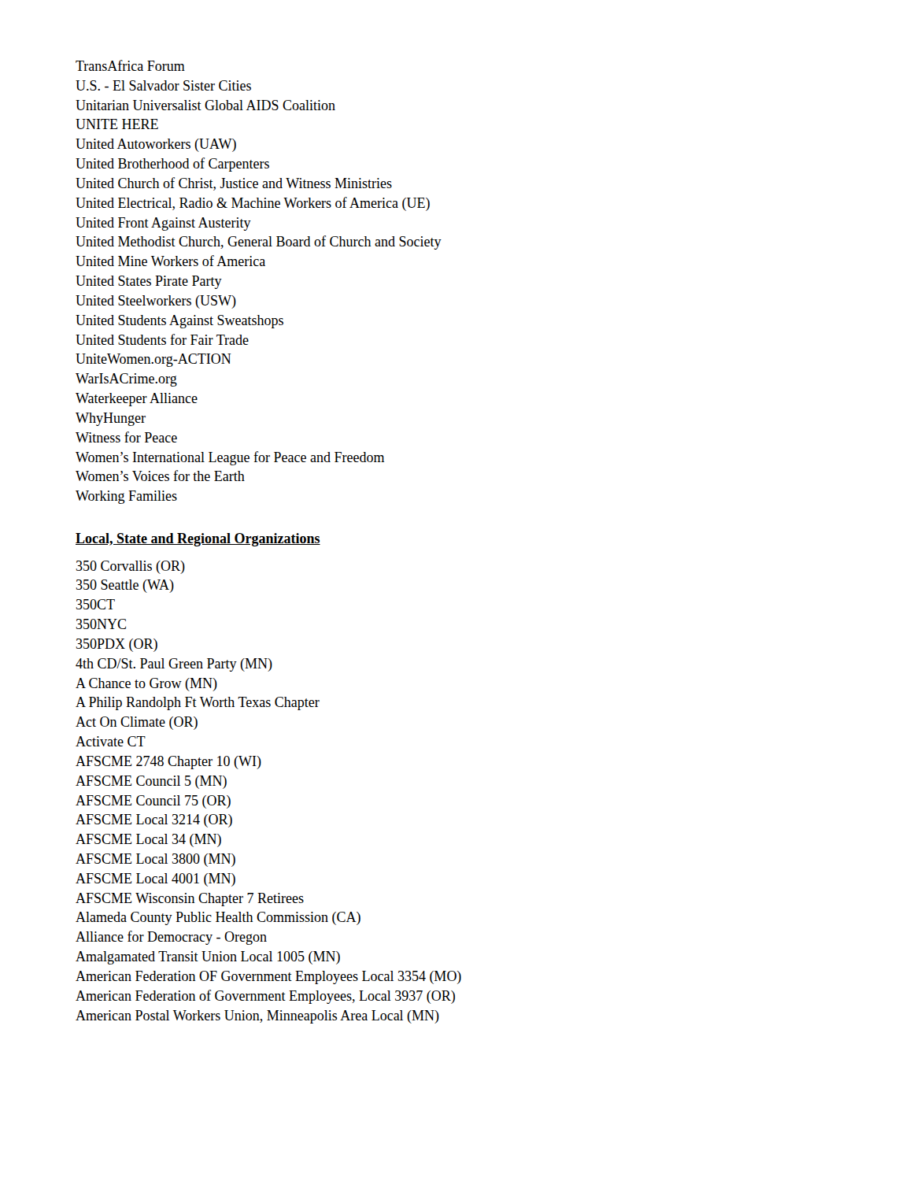TransAfrica Forum
U.S. - El Salvador Sister Cities
Unitarian Universalist Global AIDS Coalition
UNITE HERE
United Autoworkers (UAW)
United Brotherhood of Carpenters
United Church of Christ, Justice and Witness Ministries
United Electrical, Radio & Machine Workers of America (UE)
United Front Against Austerity
United Methodist Church, General Board of Church and Society
United Mine Workers of America
United States Pirate Party
United Steelworkers (USW)
United Students Against Sweatshops
United Students for Fair Trade
UniteWomen.org-ACTION
WarIsACrime.org
Waterkeeper Alliance
WhyHunger
Witness for Peace
Women’s International League for Peace and Freedom
Women’s Voices for the Earth
Working Families
Local, State and Regional Organizations
350 Corvallis (OR)
350 Seattle (WA)
350CT
350NYC
350PDX (OR)
4th CD/St. Paul Green Party (MN)
A Chance to Grow (MN)
A Philip Randolph Ft Worth Texas Chapter
Act On Climate (OR)
Activate CT
AFSCME 2748 Chapter 10 (WI)
AFSCME Council 5 (MN)
AFSCME Council 75 (OR)
AFSCME Local 3214 (OR)
AFSCME Local 34 (MN)
AFSCME Local 3800 (MN)
AFSCME Local 4001 (MN)
AFSCME Wisconsin Chapter 7 Retirees
Alameda County Public Health Commission (CA)
Alliance for Democracy - Oregon
Amalgamated Transit Union Local 1005 (MN)
American Federation OF Government Employees Local 3354 (MO)
American Federation of Government Employees, Local 3937 (OR)
American Postal Workers Union, Minneapolis Area Local (MN)